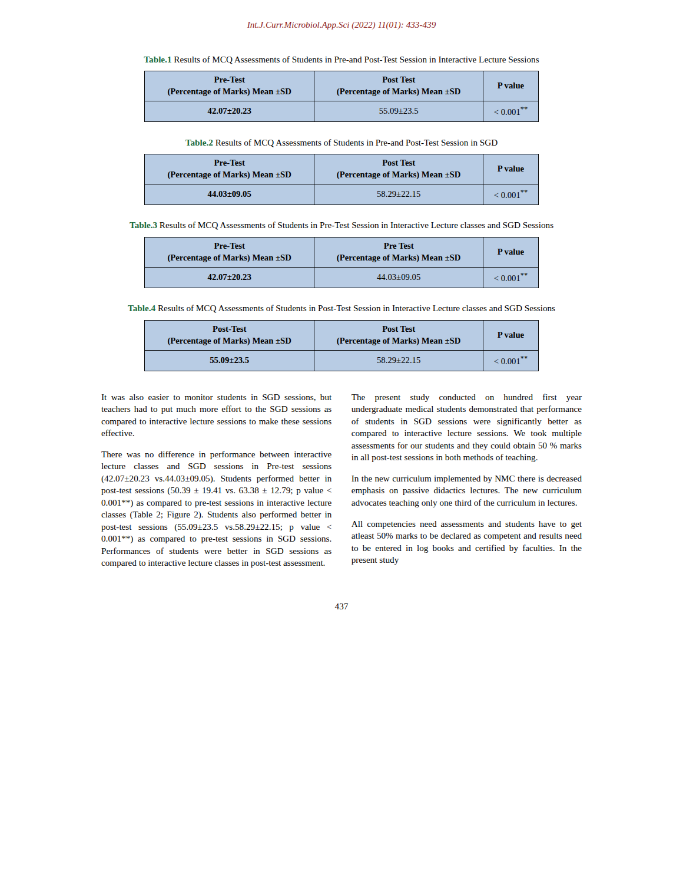Int.J.Curr.Microbiol.App.Sci (2022) 11(01): 433-439
Table.1 Results of MCQ Assessments of Students in Pre-and Post-Test Session in Interactive Lecture Sessions
| Pre-Test (Percentage of Marks) Mean ±SD | Post Test (Percentage of Marks) Mean ±SD | P value |
| --- | --- | --- |
| 42.07±20.23 | 55.09±23.5 | < 0.001 ** |
Table.2 Results of MCQ Assessments of Students in Pre-and Post-Test Session in SGD
| Pre-Test (Percentage of Marks) Mean ±SD | Post Test (Percentage of Marks) Mean ±SD | P value |
| --- | --- | --- |
| 44.03±09.05 | 58.29±22.15 | < 0.001 ** |
Table.3 Results of MCQ Assessments of Students in Pre-Test Session in Interactive Lecture classes and SGD Sessions
| Pre-Test (Percentage of Marks) Mean ±SD | Pre Test (Percentage of Marks) Mean ±SD | P value |
| --- | --- | --- |
| 42.07±20.23 | 44.03±09.05 | < 0.001 ** |
Table.4 Results of MCQ Assessments of Students in Post-Test Session in Interactive Lecture classes and SGD Sessions
| Post-Test (Percentage of Marks) Mean ±SD | Post Test (Percentage of Marks) Mean ±SD | P value |
| --- | --- | --- |
| 55.09±23.5 | 58.29±22.15 | < 0.001 ** |
It was also easier to monitor students in SGD sessions, but teachers had to put much more effort to the SGD sessions as compared to interactive lecture sessions to make these sessions effective.
There was no difference in performance between interactive lecture classes and SGD sessions in Pre-test sessions (42.07±20.23 vs.44.03±09.05). Students performed better in post-test sessions (50.39 ± 19.41 vs. 63.38 ± 12.79; p value < 0.001**) as compared to pre-test sessions in interactive lecture classes (Table 2; Figure 2). Students also performed better in post-test sessions (55.09±23.5 vs.58.29±22.15; p value < 0.001**) as compared to pre-test sessions in SGD sessions. Performances of students were better in SGD sessions as compared to interactive lecture classes in post-test assessment.
The present study conducted on hundred first year undergraduate medical students demonstrated that performance of students in SGD sessions were significantly better as compared to interactive lecture sessions. We took multiple assessments for our students and they could obtain 50 % marks in all post-test sessions in both methods of teaching.
In the new curriculum implemented by NMC there is decreased emphasis on passive didactics lectures. The new curriculum advocates teaching only one third of the curriculum in lectures.
All competencies need assessments and students have to get atleast 50% marks to be declared as competent and results need to be entered in log books and certified by faculties. In the present study
437